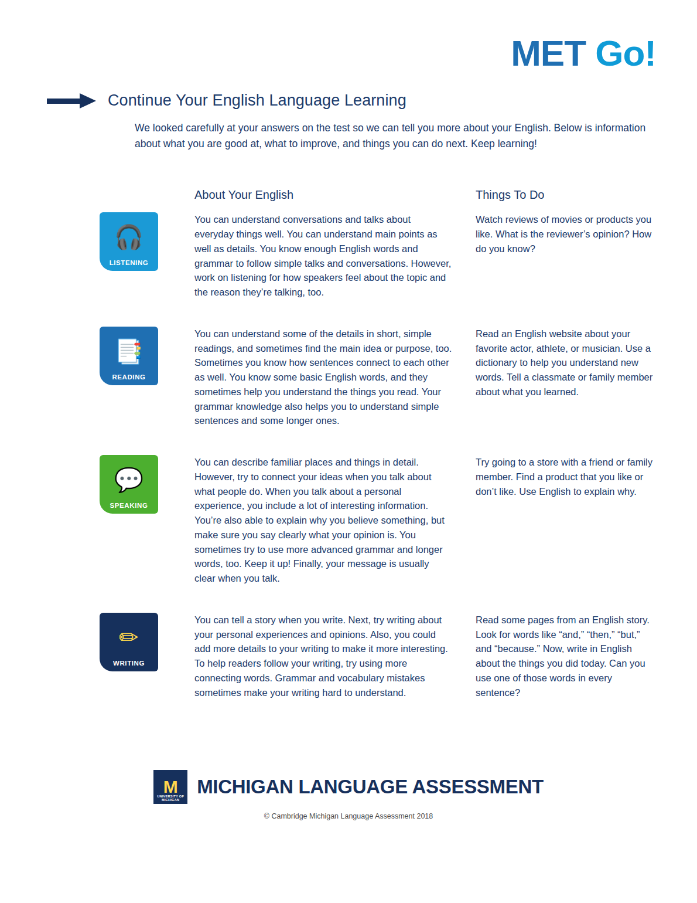MET Go!
Continue Your English Language Learning
We looked carefully at your answers on the test so we can tell you more about your English. Below is information about what you are good at, what to improve, and things you can do next. Keep learning!
About Your English
Things To Do
🎧
LISTENING
You can understand conversations and talks about everyday things well. You can understand main points as well as details. You know enough English words and grammar to follow simple talks and conversations. However, work on listening for how speakers feel about the topic and the reason they’re talking, too.
Watch reviews of movies or products you like. What is the reviewer’s opinion? How do you know?
📑
READING
You can understand some of the details in short, simple readings, and sometimes find the main idea or purpose, too. Sometimes you know how sentences connect to each other as well. You know some basic English words, and they sometimes help you understand the things you read. Your grammar knowledge also helps you to understand simple sentences and some longer ones.
Read an English website about your favorite actor, athlete, or musician. Use a dictionary to help you understand new words. Tell a classmate or family member about what you learned.
💬
SPEAKING
You can describe familiar places and things in detail. However, try to connect your ideas when you talk about what people do. When you talk about a personal experience, you include a lot of interesting information. You’re also able to explain why you believe something, but make sure you say clearly what your opinion is. You sometimes try to use more advanced grammar and longer words, too. Keep it up! Finally, your message is usually clear when you talk.
Try going to a store with a friend or family member. Find a product that you like or don’t like. Use English to explain why.
✏
WRITING
You can tell a story when you write. Next, try writing about your personal experiences and opinions. Also, you could add more details to your writing to make it more interesting. To help readers follow your writing, try using more connecting words. Grammar and vocabulary mistakes sometimes make your writing hard to understand.
Read some pages from an English story. Look for words like “and,” “then,” “but,” and “because.” Now, write in English about the things you did today. Can you use one of those words in every sentence?
MUNIVERSITY OF MICHIGAN
MICHIGAN LANGUAGE ASSESSMENT
© Cambridge Michigan Language Assessment 2018